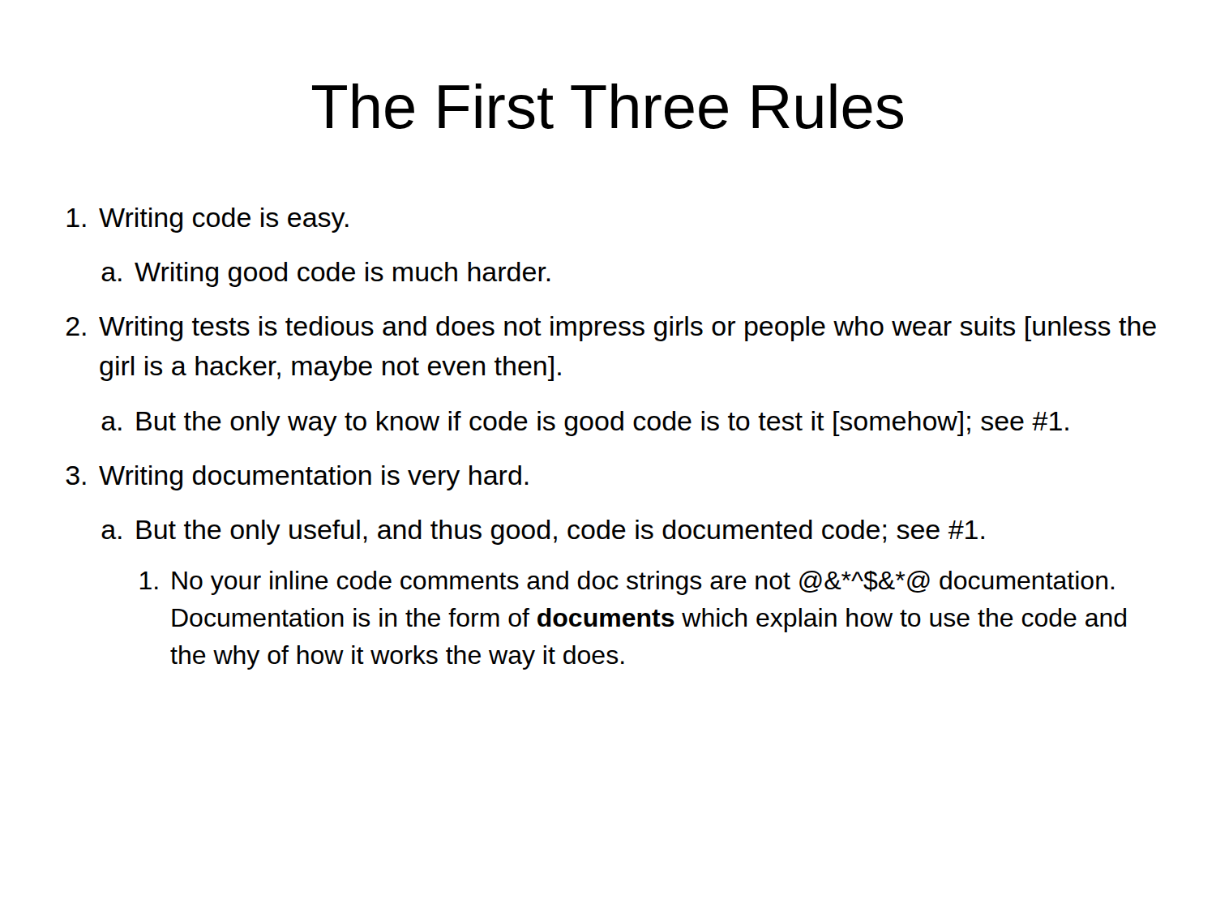The First Three Rules
Writing code is easy.
Writing good code is much harder.
Writing tests is tedious and does not impress girls or people who wear suits [unless the girl is a hacker, maybe not even then].
But the only way to know if code is good code is to test it [somehow]; see #1.
Writing documentation is very hard.
But the only useful, and thus good, code is documented code; see #1.
No your inline code comments and doc strings are not @&*^$&*@ documentation. Documentation is in the form of documents which explain how to use the code and the why of how it works the way it does.